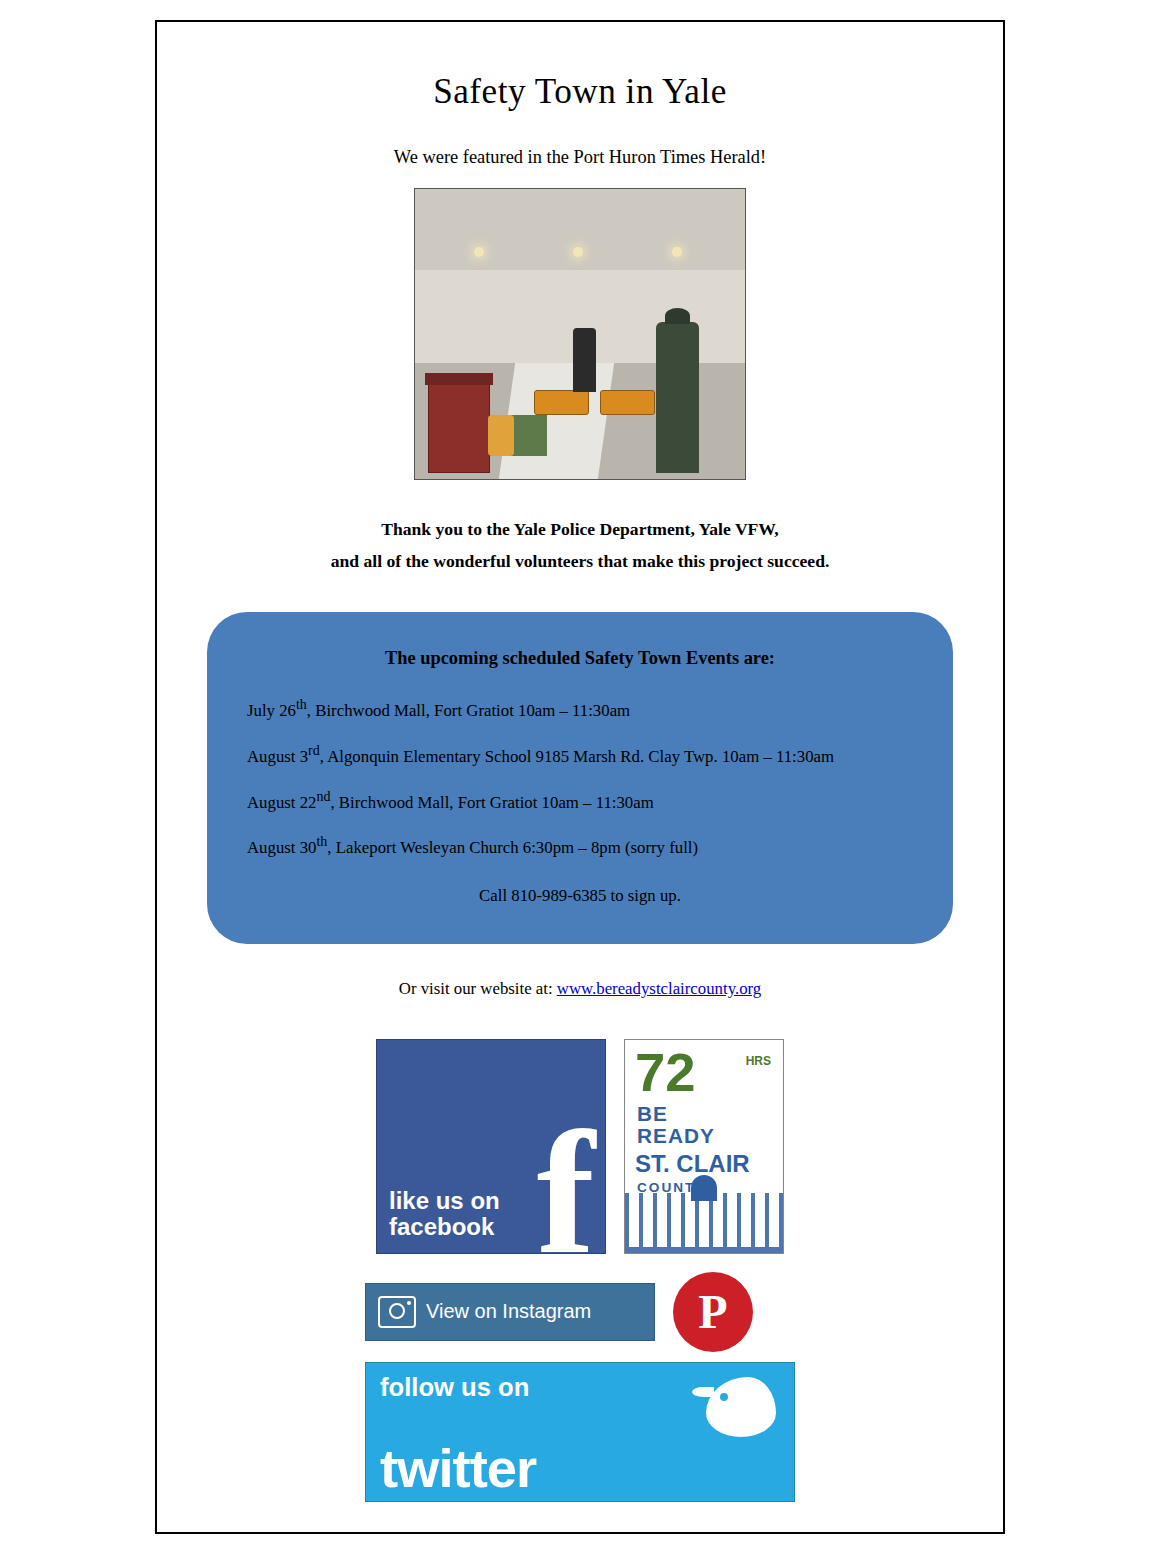Safety Town in Yale
We were featured in the Port Huron Times Herald!
Thank you to the Yale Police Department, Yale VFW,
and all of the wonderful volunteers that make this project succeed.
The upcoming scheduled Safety Town Events are:
July 26th, Birchwood Mall, Fort Gratiot 10am – 11:30am
August 3rd, Algonquin Elementary School 9185 Marsh Rd. Clay Twp. 10am – 11:30am
August 22nd, Birchwood Mall, Fort Gratiot 10am – 11:30am
August 30th, Lakeport Wesleyan Church 6:30pm – 8pm (sorry full)
Call 810-989-6385 to sign up.
Or visit our website at: www.bereadystclaircounty.org
like us on
facebook
f
72
HRS
BE
READY
ST. CLAIR
COUNTY
View on Instagram
P
follow us on
twitter